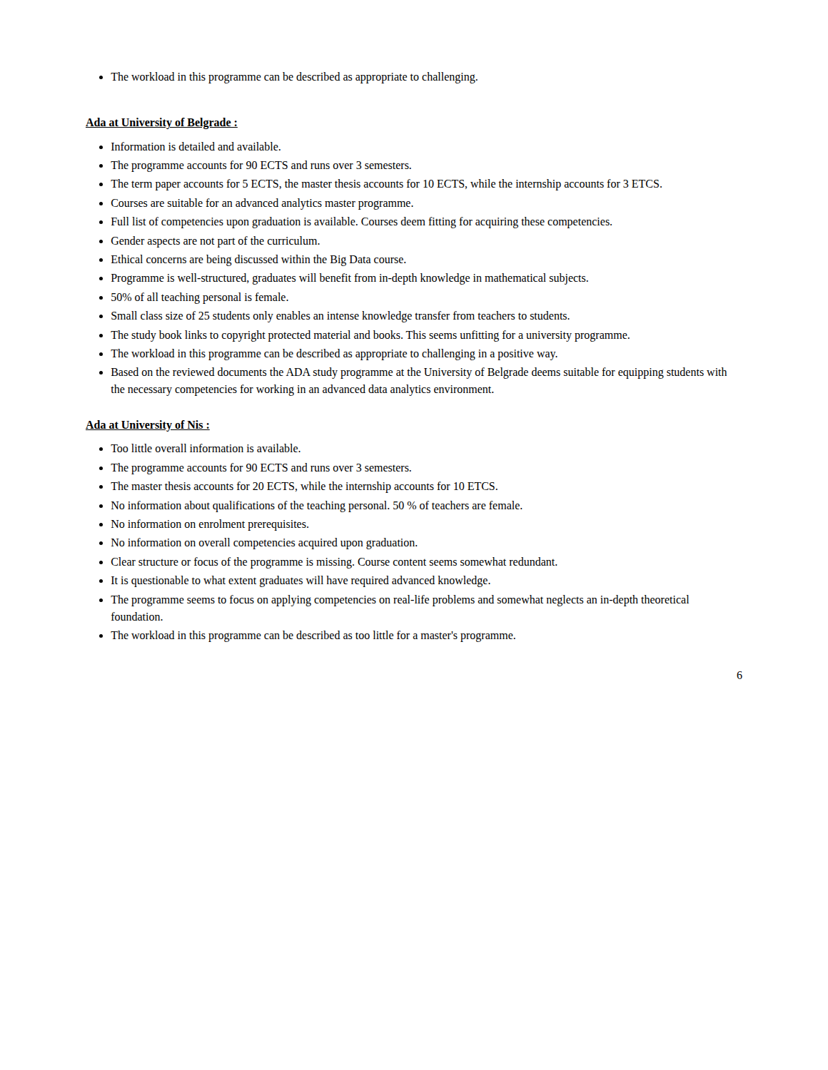The workload in this programme can be described as appropriate to challenging.
Ada at University of Belgrade :
Information is detailed and available.
The programme accounts for 90 ECTS and runs over 3 semesters.
The term paper accounts for 5 ECTS, the master thesis accounts for 10 ECTS, while the internship accounts for 3 ETCS.
Courses are suitable for an advanced analytics master programme.
Full list of competencies upon graduation is available. Courses deem fitting for acquiring these competencies.
Gender aspects are not part of the curriculum.
Ethical concerns are being discussed within the Big Data course.
Programme is well-structured, graduates will benefit from in-depth knowledge in mathematical subjects.
50% of all teaching personal is female.
Small class size of 25 students only enables an intense knowledge transfer from teachers to students.
The study book links to copyright protected material and books. This seems unfitting for a university programme.
The workload in this programme can be described as appropriate to challenging in a positive way.
Based on the reviewed documents the ADA study programme at the University of Belgrade deems suitable for equipping students with the necessary competencies for working in an advanced data analytics environment.
Ada at University of Nis :
Too little overall information is available.
The programme accounts for 90 ECTS and runs over 3 semesters.
The master thesis accounts for 20 ECTS, while the internship accounts for 10 ETCS.
No information about qualifications of the teaching personal. 50 % of teachers are female.
No information on enrolment prerequisites.
No information on overall competencies acquired upon graduation.
Clear structure or focus of the programme is missing. Course content seems somewhat redundant.
It is questionable to what extent graduates will have required advanced knowledge.
The programme seems to focus on applying competencies on real-life problems and somewhat neglects an in-depth theoretical foundation.
The workload in this programme can be described as too little for a master's programme.
6